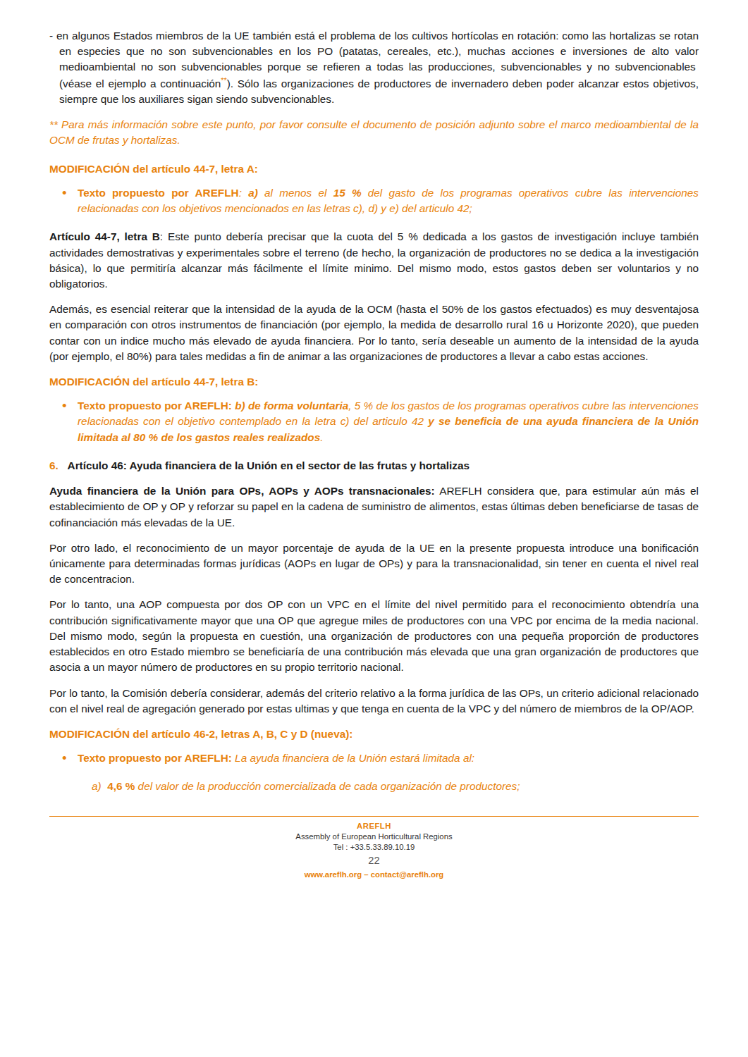- en algunos Estados miembros de la UE también está el problema de los cultivos hortícolas en rotación: como las hortalizas se rotan en especies que no son subvencionables en los PO (patatas, cereales, etc.), muchas acciones e inversiones de alto valor medioambiental no son subvencionables porque se refieren a todas las producciones, subvencionables y no subvencionables (véase el ejemplo a continuación**). Sólo las organizaciones de productores de invernadero deben poder alcanzar estos objetivos, siempre que los auxiliares sigan siendo subvencionables.
** Para más información sobre este punto, por favor consulte el documento de posición adjunto sobre el marco medioambiental de la OCM de frutas y hortalizas.
MODIFICACIÓN del artículo 44-7, letra A:
Texto propuesto por AREFLH: a) al menos el 15 % del gasto de los programas operativos cubre las intervenciones relacionadas con los objetivos mencionados en las letras c), d) y e) del articulo 42;
Artículo 44-7, letra B: Este punto debería precisar que la cuota del 5 % dedicada a los gastos de investigación incluye también actividades demostrativas y experimentales sobre el terreno (de hecho, la organización de productores no se dedica a la investigación básica), lo que permitiría alcanzar más fácilmente el límite minimo. Del mismo modo, estos gastos deben ser voluntarios y no obligatorios.
Además, es esencial reiterar que la intensidad de la ayuda de la OCM (hasta el 50% de los gastos efectuados) es muy desventajosa en comparación con otros instrumentos de financiación (por ejemplo, la medida de desarrollo rural 16 u Horizonte 2020), que pueden contar con un indice mucho más elevado de ayuda financiera. Por lo tanto, sería deseable un aumento de la intensidad de la ayuda (por ejemplo, el 80%) para tales medidas a fin de animar a las organizaciones de productores a llevar a cabo estas acciones.
MODIFICACIÓN del artículo 44-7, letra B:
Texto propuesto por AREFLH: b) de forma voluntaria, 5 % de los gastos de los programas operativos cubre las intervenciones relacionadas con el objetivo contemplado en la letra c) del articulo 42 y se beneficia de una ayuda financiera de la Unión limitada al 80 % de los gastos reales realizados.
6. Artículo 46: Ayuda financiera de la Unión en el sector de las frutas y hortalizas
Ayuda financiera de la Unión para OPs, AOPs y AOPs transnacionales: AREFLH considera que, para estimular aún más el establecimiento de OP y OP y reforzar su papel en la cadena de suministro de alimentos, estas últimas deben beneficiarse de tasas de cofinanciación más elevadas de la UE.
Por otro lado, el reconocimiento de un mayor porcentaje de ayuda de la UE en la presente propuesta introduce una bonificación únicamente para determinadas formas jurídicas (AOPs en lugar de OPs) y para la transnacionalidad, sin tener en cuenta el nivel real de concentracion.
Por lo tanto, una AOP compuesta por dos OP con un VPC en el límite del nivel permitido para el reconocimiento obtendría una contribución significativamente mayor que una OP que agregue miles de productores con una VPC por encima de la media nacional. Del mismo modo, según la propuesta en cuestión, una organización de productores con una pequeña proporción de productores establecidos en otro Estado miembro se beneficiaría de una contribución más elevada que una gran organización de productores que asocia a un mayor número de productores en su propio territorio nacional.
Por lo tanto, la Comisión debería considerar, además del criterio relativo a la forma jurídica de las OPs, un criterio adicional relacionado con el nivel real de agregación generado por estas ultimas y que tenga en cuenta de la VPC y del número de miembros de la OP/AOP.
MODIFICACIÓN del artículo 46-2, letras A, B, C y D (nueva):
Texto propuesto por AREFLH: La ayuda financiera de la Unión estará limitada al:
a) 4,6 % del valor de la producción comercializada de cada organización de productores;
AREFLH
Assembly of European Horticultural Regions
Tel : +33.5.33.89.10.19
22
www.areflh.org – contact@areflh.org